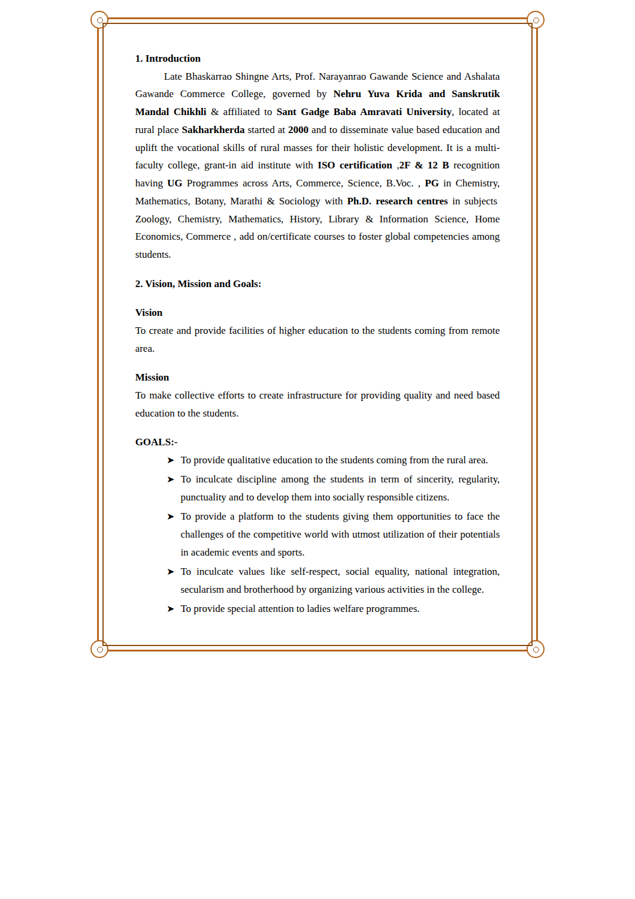1. Introduction
Late Bhaskarrao Shingne Arts, Prof. Narayanrao Gawande Science and Ashalata Gawande Commerce College, governed by Nehru Yuva Krida and Sanskrutik Mandal Chikhli & affiliated to Sant Gadge Baba Amravati University, located at rural place Sakharkherda started at 2000 and to disseminate value based education and uplift the vocational skills of rural masses for their holistic development. It is a multi-faculty college, grant-in aid institute with ISO certification ,2F & 12 B recognition having UG Programmes across Arts, Commerce, Science, B.Voc. , PG in Chemistry, Mathematics, Botany, Marathi & Sociology with Ph.D. research centres in subjects Zoology, Chemistry, Mathematics, History, Library & Information Science, Home Economics, Commerce , add on/certificate courses to foster global competencies among students.
2. Vision, Mission and Goals:
Vision
To create and provide facilities of higher education to the students coming from remote area.
Mission
To make collective efforts to create infrastructure for providing quality and need based education to the students.
GOALS:-
To provide qualitative education to the students coming from the rural area.
To inculcate discipline among the students in term of sincerity, regularity, punctuality and to develop them into socially responsible citizens.
To provide a platform to the students giving them opportunities to face the challenges of the competitive world with utmost utilization of their potentials in academic events and sports.
To inculcate values like self-respect, social equality, national integration, secularism and brotherhood by organizing various activities in the college.
To provide special attention to ladies welfare programmes.